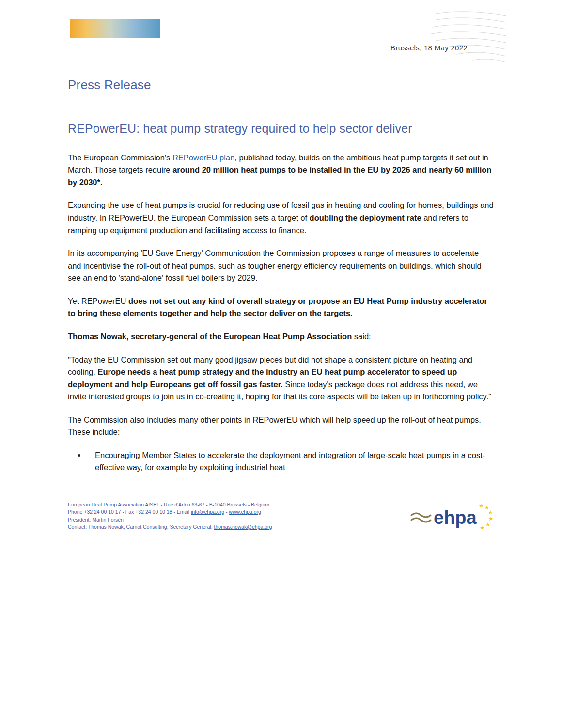Brussels, 18 May 2022
Press Release
REPowerEU: heat pump strategy required to help sector deliver
The European Commission's REPowerEU plan, published today, builds on the ambitious heat pump targets it set out in March. Those targets require around 20 million heat pumps to be installed in the EU by 2026 and nearly 60 million by 2030*.
Expanding the use of heat pumps is crucial for reducing use of fossil gas in heating and cooling for homes, buildings and industry. In REPowerEU, the European Commission sets a target of doubling the deployment rate and refers to ramping up equipment production and facilitating access to finance.
In its accompanying 'EU Save Energy' Communication the Commission proposes a range of measures to accelerate and incentivise the roll-out of heat pumps, such as tougher energy efficiency requirements on buildings, which should see an end to 'stand-alone' fossil fuel boilers by 2029.
Yet REPowerEU does not set out any kind of overall strategy or propose an EU Heat Pump industry accelerator to bring these elements together and help the sector deliver on the targets.
Thomas Nowak, secretary-general of the European Heat Pump Association said:
"Today the EU Commission set out many good jigsaw pieces but did not shape a consistent picture on heating and cooling. Europe needs a heat pump strategy and the industry an EU heat pump accelerator to speed up deployment and help Europeans get off fossil gas faster. Since today's package does not address this need, we invite interested groups to join us in co-creating it, hoping for that its core aspects will be taken up in forthcoming policy."
The Commission also includes many other points in REPowerEU which will help speed up the roll-out of heat pumps. These include:
Encouraging Member States to accelerate the deployment and integration of large-scale heat pumps in a cost-effective way, for example by exploiting industrial heat
European Heat Pump Association AISBL - Rue d'Arlon 63-67 - B-1040 Brussels - Belgium
Phone +32 24 00 10 17 - Fax +32 24 00 10 18 - Email info@ehpa.org - www.ehpa.org
President: Martin Forsén
Contact: Thomas Nowak, Carnot Consulting, Secretary General, thomas.nowak@ehpa.org
ehpa